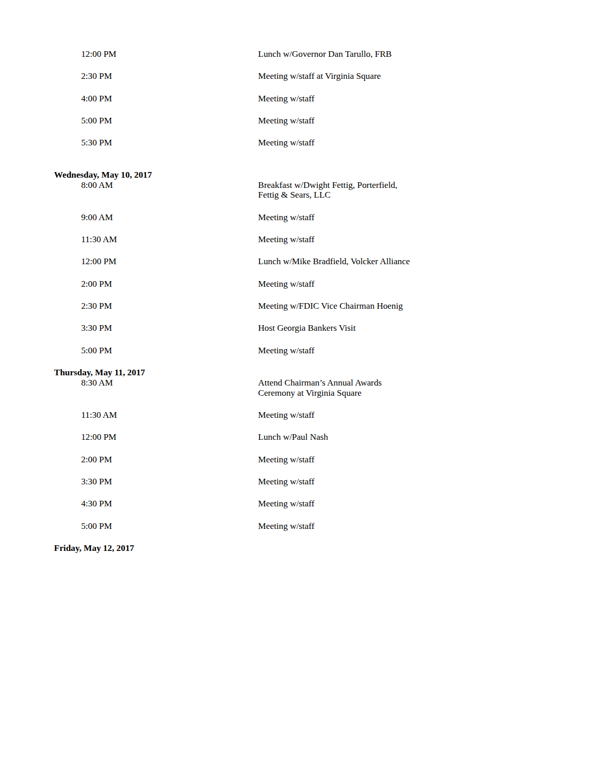| 12:00 PM | Lunch w/Governor Dan Tarullo, FRB |
| 2:30 PM | Meeting w/staff at Virginia Square |
| 4:00 PM | Meeting w/staff |
| 5:00 PM | Meeting w/staff |
| 5:30 PM | Meeting w/staff |
| Wednesday, May 10, 2017 |
| 8:00 AM | Breakfast w/Dwight Fettig, Porterfield, Fettig & Sears, LLC |
| 9:00 AM | Meeting w/staff |
| 11:30 AM | Meeting w/staff |
| 12:00 PM | Lunch w/Mike Bradfield, Volcker Alliance |
| 2:00 PM | Meeting w/staff |
| 2:30 PM | Meeting w/FDIC Vice Chairman Hoenig |
| 3:30 PM | Host Georgia Bankers Visit |
| 5:00 PM | Meeting w/staff |
| Thursday, May 11, 2017 |
| 8:30 AM | Attend Chairman’s Annual Awards Ceremony at Virginia Square |
| 11:30 AM | Meeting w/staff |
| 12:00 PM | Lunch w/Paul Nash |
| 2:00 PM | Meeting w/staff |
| 3:30 PM | Meeting w/staff |
| 4:30 PM | Meeting w/staff |
| 5:00 PM | Meeting w/staff |
| Friday, May 12, 2017 |